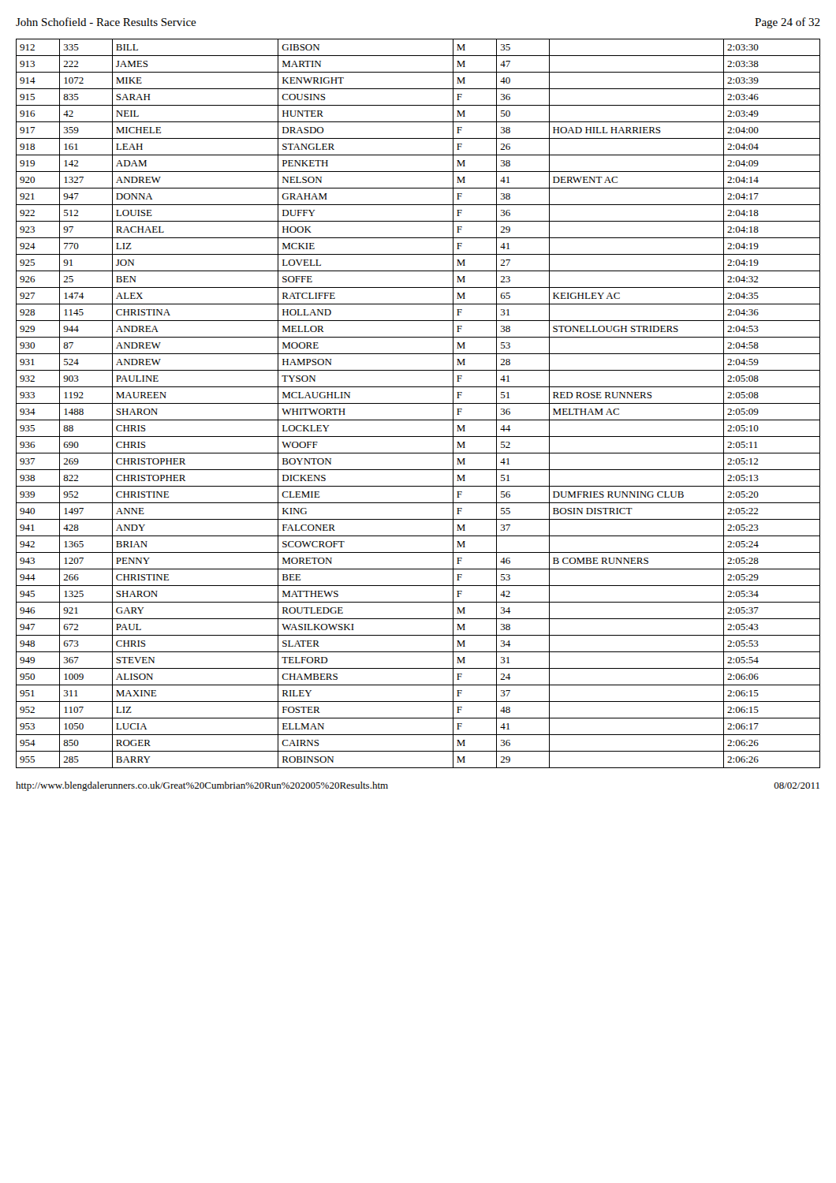John Schofield - Race Results Service Page 24 of 32
| 912 | 335 | BILL | GIBSON | M | 35 | | 2:03:30 |
| 913 | 222 | JAMES | MARTIN | M | 47 | | 2:03:38 |
| 914 | 1072 | MIKE | KENWRIGHT | M | 40 | | 2:03:39 |
| 915 | 835 | SARAH | COUSINS | F | 36 | | 2:03:46 |
| 916 | 42 | NEIL | HUNTER | M | 50 | | 2:03:49 |
| 917 | 359 | MICHELE | DRASDO | F | 38 | HOAD HILL HARRIERS | 2:04:00 |
| 918 | 161 | LEAH | STANGLER | F | 26 | | 2:04:04 |
| 919 | 142 | ADAM | PENKETH | M | 38 | | 2:04:09 |
| 920 | 1327 | ANDREW | NELSON | M | 41 | DERWENT AC | 2:04:14 |
| 921 | 947 | DONNA | GRAHAM | F | 38 | | 2:04:17 |
| 922 | 512 | LOUISE | DUFFY | F | 36 | | 2:04:18 |
| 923 | 97 | RACHAEL | HOOK | F | 29 | | 2:04:18 |
| 924 | 770 | LIZ | MCKIE | F | 41 | | 2:04:19 |
| 925 | 91 | JON | LOVELL | M | 27 | | 2:04:19 |
| 926 | 25 | BEN | SOFFE | M | 23 | | 2:04:32 |
| 927 | 1474 | ALEX | RATCLIFFE | M | 65 | KEIGHLEY AC | 2:04:35 |
| 928 | 1145 | CHRISTINA | HOLLAND | F | 31 | | 2:04:36 |
| 929 | 944 | ANDREA | MELLOR | F | 38 | STONELLOUGH STRIDERS | 2:04:53 |
| 930 | 87 | ANDREW | MOORE | M | 53 | | 2:04:58 |
| 931 | 524 | ANDREW | HAMPSON | M | 28 | | 2:04:59 |
| 932 | 903 | PAULINE | TYSON | F | 41 | | 2:05:08 |
| 933 | 1192 | MAUREEN | MCLAUGHLIN | F | 51 | RED ROSE RUNNERS | 2:05:08 |
| 934 | 1488 | SHARON | WHITWORTH | F | 36 | MELTHAM AC | 2:05:09 |
| 935 | 88 | CHRIS | LOCKLEY | M | 44 | | 2:05:10 |
| 936 | 690 | CHRIS | WOOFF | M | 52 | | 2:05:11 |
| 937 | 269 | CHRISTOPHER | BOYNTON | M | 41 | | 2:05:12 |
| 938 | 822 | CHRISTOPHER | DICKENS | M | 51 | | 2:05:13 |
| 939 | 952 | CHRISTINE | CLEMIE | F | 56 | DUMFRIES RUNNING CLUB | 2:05:20 |
| 940 | 1497 | ANNE | KING | F | 55 | BOSIN DISTRICT | 2:05:22 |
| 941 | 428 | ANDY | FALCONER | M | 37 | | 2:05:23 |
| 942 | 1365 | BRIAN | SCOWCROFT | M | | | 2:05:24 |
| 943 | 1207 | PENNY | MORETON | F | 46 | B COMBE RUNNERS | 2:05:28 |
| 944 | 266 | CHRISTINE | BEE | F | 53 | | 2:05:29 |
| 945 | 1325 | SHARON | MATTHEWS | F | 42 | | 2:05:34 |
| 946 | 921 | GARY | ROUTLEDGE | M | 34 | | 2:05:37 |
| 947 | 672 | PAUL | WASILKOWSKI | M | 38 | | 2:05:43 |
| 948 | 673 | CHRIS | SLATER | M | 34 | | 2:05:53 |
| 949 | 367 | STEVEN | TELFORD | M | 31 | | 2:05:54 |
| 950 | 1009 | ALISON | CHAMBERS | F | 24 | | 2:06:06 |
| 951 | 311 | MAXINE | RILEY | F | 37 | | 2:06:15 |
| 952 | 1107 | LIZ | FOSTER | F | 48 | | 2:06:15 |
| 953 | 1050 | LUCIA | ELLMAN | F | 41 | | 2:06:17 |
| 954 | 850 | ROGER | CAIRNS | M | 36 | | 2:06:26 |
| 955 | 285 | BARRY | ROBINSON | M | 29 | | 2:06:26 |
http://www.blengdalerunners.co.uk/Great%20Cumbrian%20Run%202005%20Results.htm 08/02/2011